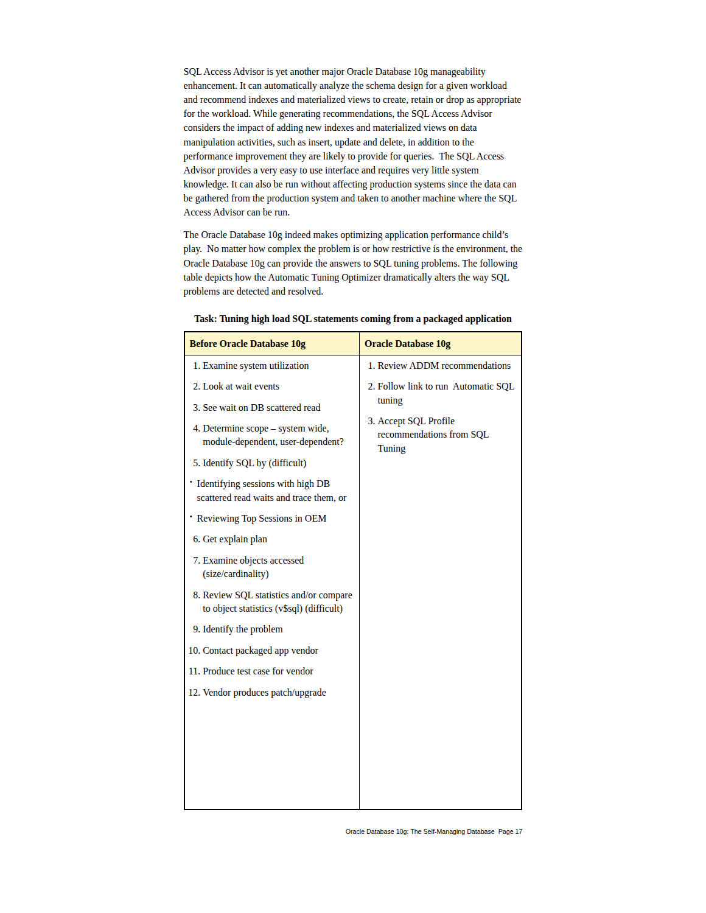SQL Access Advisor is yet another major Oracle Database 10g manageability enhancement. It can automatically analyze the schema design for a given workload and recommend indexes and materialized views to create, retain or drop as appropriate for the workload. While generating recommendations, the SQL Access Advisor considers the impact of adding new indexes and materialized views on data manipulation activities, such as insert, update and delete, in addition to the performance improvement they are likely to provide for queries. The SQL Access Advisor provides a very easy to use interface and requires very little system knowledge. It can also be run without affecting production systems since the data can be gathered from the production system and taken to another machine where the SQL Access Advisor can be run.
The Oracle Database 10g indeed makes optimizing application performance child’s play. No matter how complex the problem is or how restrictive is the environment, the Oracle Database 10g can provide the answers to SQL tuning problems. The following table depicts how the Automatic Tuning Optimizer dramatically alters the way SQL problems are detected and resolved.
Task: Tuning high load SQL statements coming from a packaged application
| Before Oracle Database 10g | Oracle Database 10g |
| --- | --- |
| Examine system utilization Look at wait events See wait on DB scattered read Determine scope – system wide, module-dependent, user-dependent? Identify SQL by (difficult) Identifying sessions with high DB scattered read waits and trace them, or Reviewing Top Sessions in OEM Get explain plan Examine objects accessed (size/cardinality) Review SQL statistics and/or compare to object statistics (v$sql) (difficult) Identify the problem Contact packaged app vendor Produce test case for vendor Vendor produces patch/upgrade | Review ADDM recommendations Follow link to run Automatic SQL tuning Accept SQL Profile recommendations from SQL Tuning |
Oracle Database 10g: The Self-Managing Database Page 17